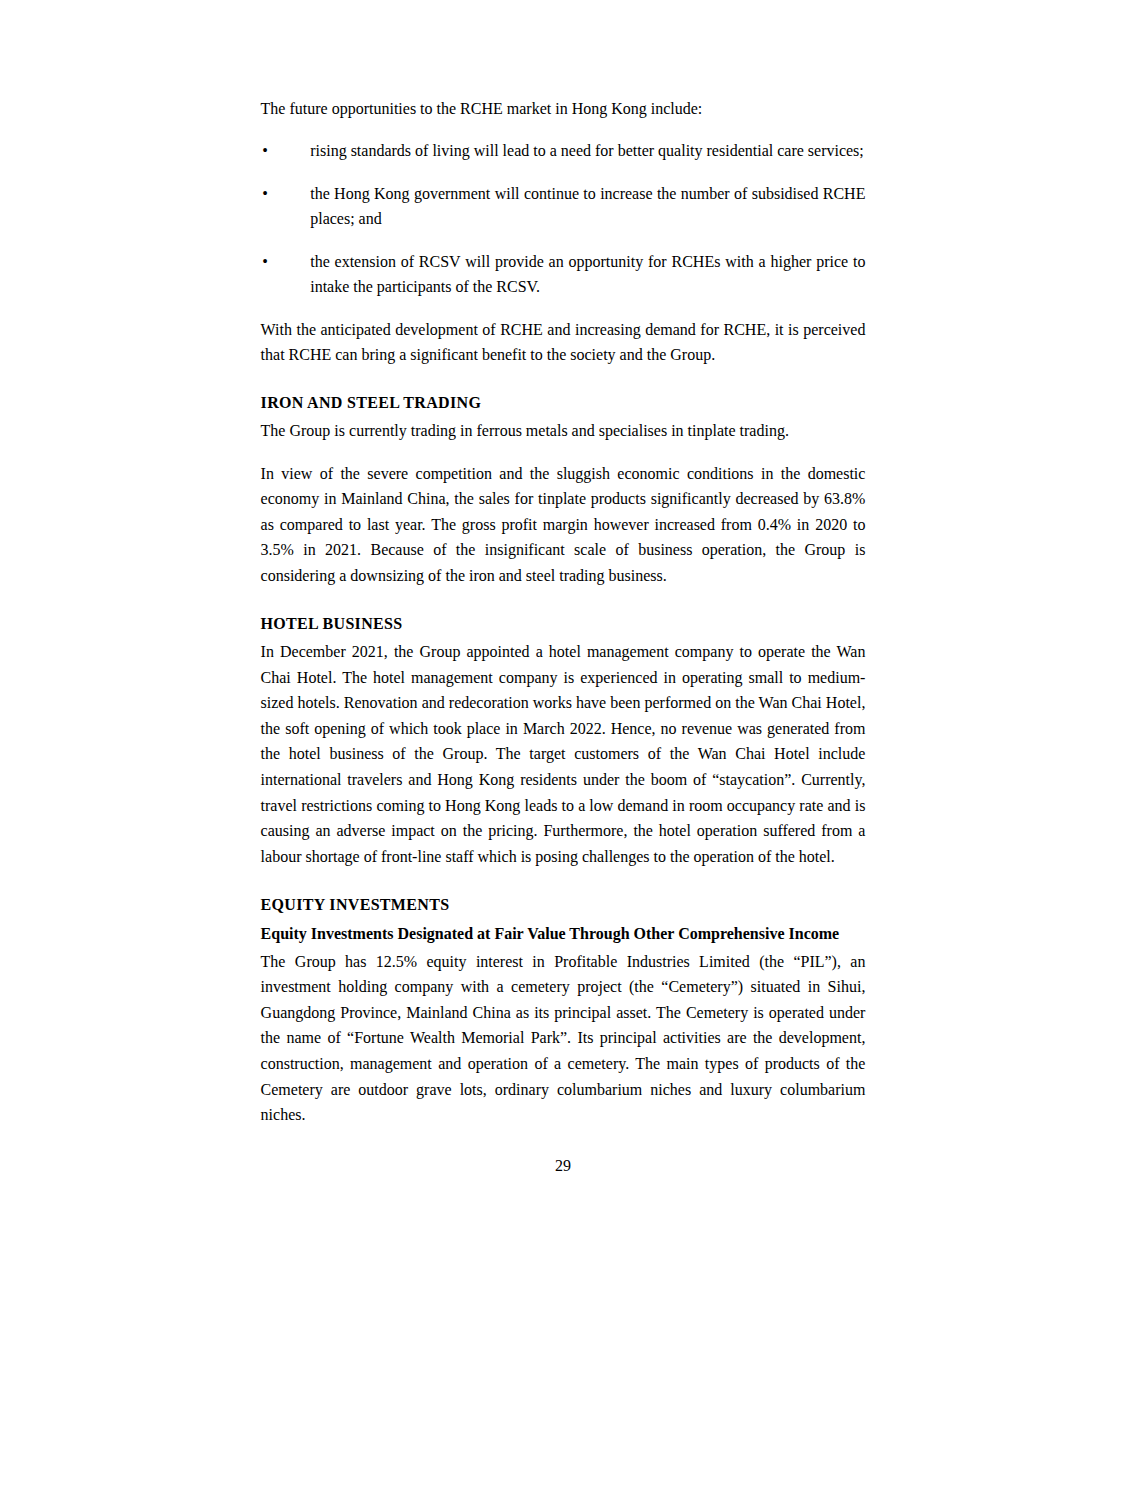The future opportunities to the RCHE market in Hong Kong include:
• rising standards of living will lead to a need for better quality residential care services;
• the Hong Kong government will continue to increase the number of subsidised RCHE places; and
• the extension of RCSV will provide an opportunity for RCHEs with a higher price to intake the participants of the RCSV.
With the anticipated development of RCHE and increasing demand for RCHE, it is perceived that RCHE can bring a significant benefit to the society and the Group.
Iron and Steel Trading
The Group is currently trading in ferrous metals and specialises in tinplate trading.
In view of the severe competition and the sluggish economic conditions in the domestic economy in Mainland China, the sales for tinplate products significantly decreased by 63.8% as compared to last year. The gross profit margin however increased from 0.4% in 2020 to 3.5% in 2021. Because of the insignificant scale of business operation, the Group is considering a downsizing of the iron and steel trading business.
Hotel Business
In December 2021, the Group appointed a hotel management company to operate the Wan Chai Hotel. The hotel management company is experienced in operating small to medium-sized hotels. Renovation and redecoration works have been performed on the Wan Chai Hotel, the soft opening of which took place in March 2022. Hence, no revenue was generated from the hotel business of the Group. The target customers of the Wan Chai Hotel include international travelers and Hong Kong residents under the boom of “staycation”. Currently, travel restrictions coming to Hong Kong leads to a low demand in room occupancy rate and is causing an adverse impact on the pricing. Furthermore, the hotel operation suffered from a labour shortage of front-line staff which is posing challenges to the operation of the hotel.
Equity Investments
Equity Investments Designated at Fair Value Through Other Comprehensive Income
The Group has 12.5% equity interest in Profitable Industries Limited (the “PIL”), an investment holding company with a cemetery project (the “Cemetery”) situated in Sihui, Guangdong Province, Mainland China as its principal asset. The Cemetery is operated under the name of “Fortune Wealth Memorial Park”. Its principal activities are the development, construction, management and operation of a cemetery. The main types of products of the Cemetery are outdoor grave lots, ordinary columbarium niches and luxury columbarium niches.
29